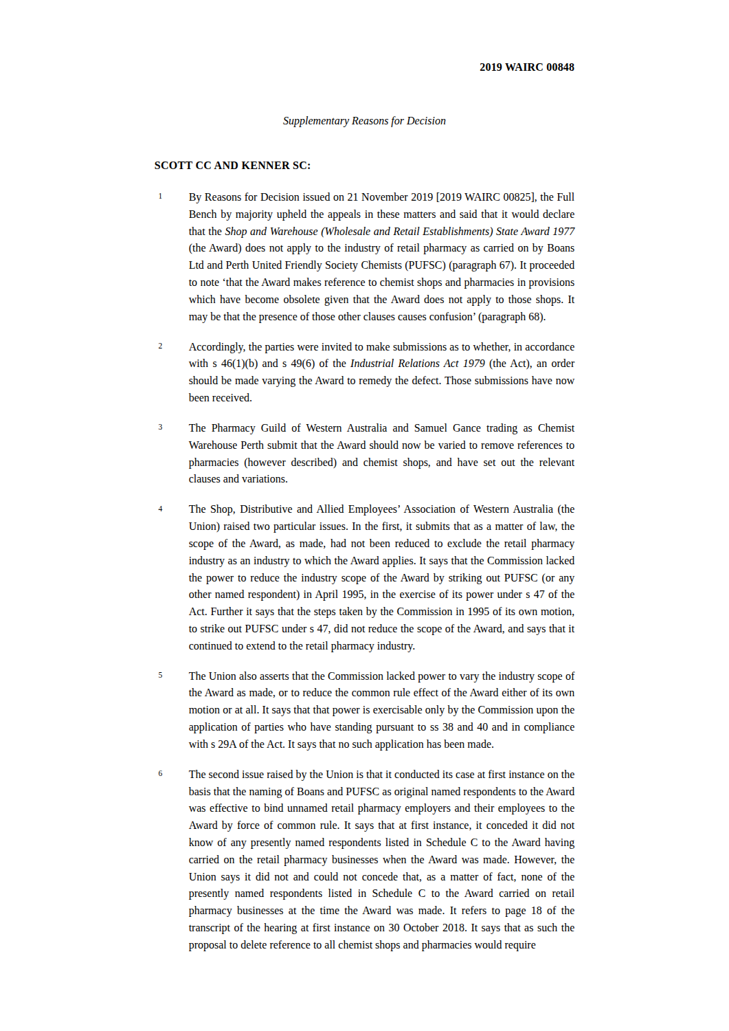2019 WAIRC 00848
Supplementary Reasons for Decision
Scott CC and Kenner SC:
By Reasons for Decision issued on 21 November 2019 [2019 WAIRC 00825], the Full Bench by majority upheld the appeals in these matters and said that it would declare that the Shop and Warehouse (Wholesale and Retail Establishments) State Award 1977 (the Award) does not apply to the industry of retail pharmacy as carried on by Boans Ltd and Perth United Friendly Society Chemists (PUFSC) (paragraph 67). It proceeded to note ‘that the Award makes reference to chemist shops and pharmacies in provisions which have become obsolete given that the Award does not apply to those shops. It may be that the presence of those other clauses causes confusion’ (paragraph 68).
Accordingly, the parties were invited to make submissions as to whether, in accordance with s 46(1)(b) and s 49(6) of the Industrial Relations Act 1979 (the Act), an order should be made varying the Award to remedy the defect. Those submissions have now been received.
The Pharmacy Guild of Western Australia and Samuel Gance trading as Chemist Warehouse Perth submit that the Award should now be varied to remove references to pharmacies (however described) and chemist shops, and have set out the relevant clauses and variations.
The Shop, Distributive and Allied Employees’ Association of Western Australia (the Union) raised two particular issues. In the first, it submits that as a matter of law, the scope of the Award, as made, had not been reduced to exclude the retail pharmacy industry as an industry to which the Award applies. It says that the Commission lacked the power to reduce the industry scope of the Award by striking out PUFSC (or any other named respondent) in April 1995, in the exercise of its power under s 47 of the Act. Further it says that the steps taken by the Commission in 1995 of its own motion, to strike out PUFSC under s 47, did not reduce the scope of the Award, and says that it continued to extend to the retail pharmacy industry.
The Union also asserts that the Commission lacked power to vary the industry scope of the Award as made, or to reduce the common rule effect of the Award either of its own motion or at all. It says that that power is exercisable only by the Commission upon the application of parties who have standing pursuant to ss 38 and 40 and in compliance with s 29A of the Act. It says that no such application has been made.
The second issue raised by the Union is that it conducted its case at first instance on the basis that the naming of Boans and PUFSC as original named respondents to the Award was effective to bind unnamed retail pharmacy employers and their employees to the Award by force of common rule. It says that at first instance, it conceded it did not know of any presently named respondents listed in Schedule C to the Award having carried on the retail pharmacy businesses when the Award was made. However, the Union says it did not and could not concede that, as a matter of fact, none of the presently named respondents listed in Schedule C to the Award carried on retail pharmacy businesses at the time the Award was made. It refers to page 18 of the transcript of the hearing at first instance on 30 October 2018. It says that as such the proposal to delete reference to all chemist shops and pharmacies would require